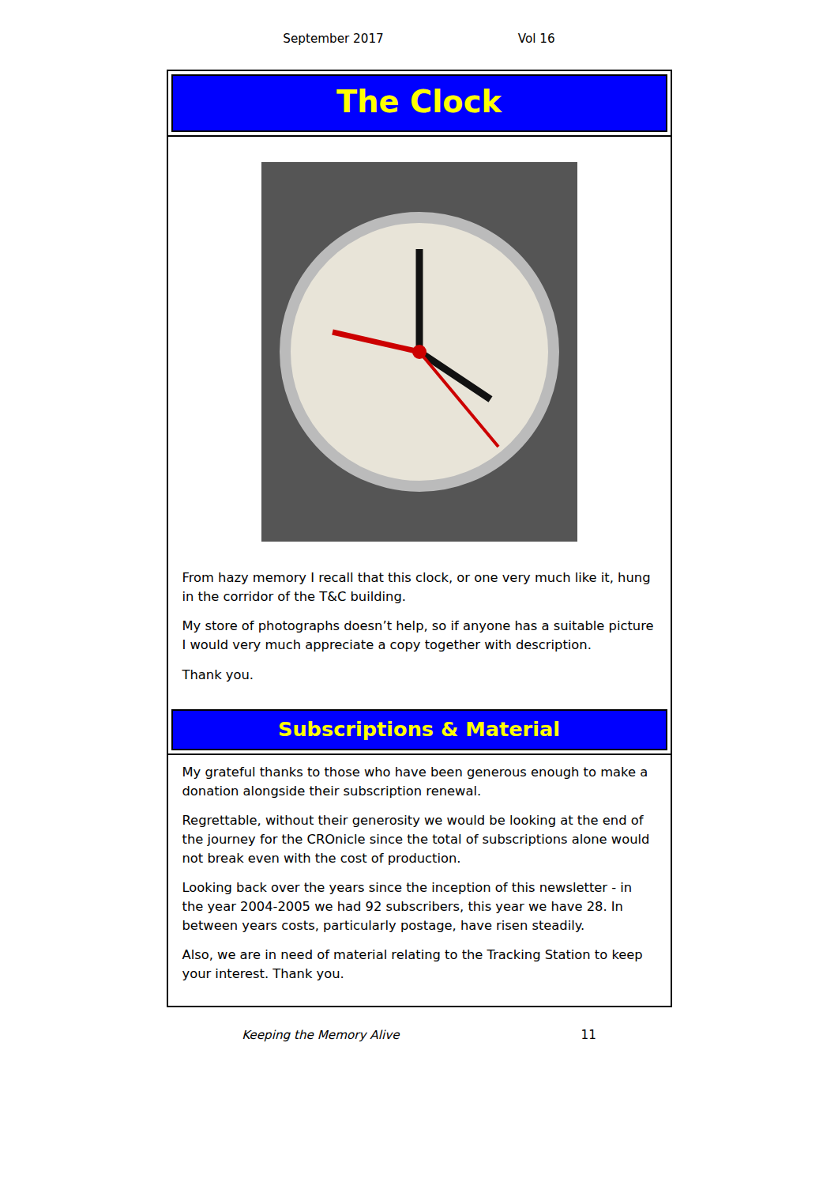September 2017 Vol 16
The Clock
From hazy memory I recall that this clock, or one very much like it, hung in the corridor of the T&C building.
My store of photographs doesn’t help, so if anyone has a suitable picture I would very much appreciate a copy together with description.
Thank you.
Subscriptions & Material
My grateful thanks to those who have been generous enough to make a donation alongside their subscription renewal.
Regrettable, without their generosity we would be looking at the end of the journey for the CROnicle since the total of subscriptions alone would not break even with the cost of production.
Looking back over the years since the inception of this newsletter - in the year 2004-2005 we had 92 subscribers, this year we have 28. In between years costs, particularly postage, have risen steadily.
Also, we are in need of material relating to the Tracking Station to keep your interest. Thank you.
Keeping the Memory Alive 11